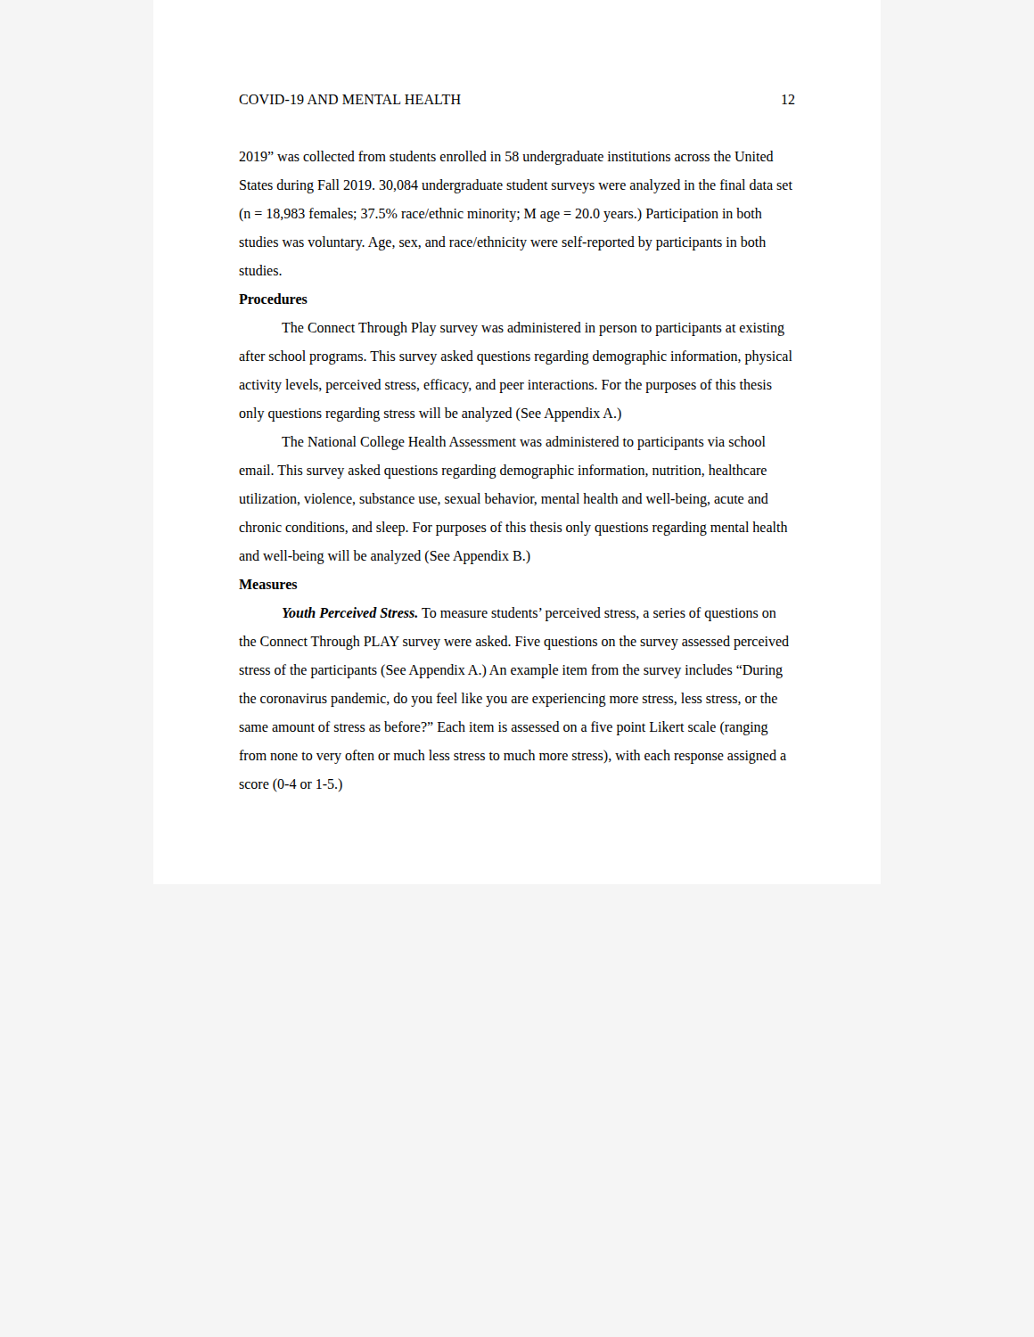COVID-19 and Mental Health 12
2019” was collected from students enrolled in 58 undergraduate institutions across the United States during Fall 2019. 30,084 undergraduate student surveys were analyzed in the final data set (n = 18,983 females; 37.5% race/ethnic minority; M age = 20.0 years.) Participation in both studies was voluntary. Age, sex, and race/ethnicity were self-reported by participants in both studies.
Procedures
The Connect Through Play survey was administered in person to participants at existing after school programs. This survey asked questions regarding demographic information, physical activity levels, perceived stress, efficacy, and peer interactions. For the purposes of this thesis only questions regarding stress will be analyzed (See Appendix A.)
The National College Health Assessment was administered to participants via school email. This survey asked questions regarding demographic information, nutrition, healthcare utilization, violence, substance use, sexual behavior, mental health and well-being, acute and chronic conditions, and sleep. For purposes of this thesis only questions regarding mental health and well-being will be analyzed (See Appendix B.)
Measures
Youth Perceived Stress. To measure students’ perceived stress, a series of questions on the Connect Through PLAY survey were asked. Five questions on the survey assessed perceived stress of the participants (See Appendix A.) An example item from the survey includes “During the coronavirus pandemic, do you feel like you are experiencing more stress, less stress, or the same amount of stress as before?” Each item is assessed on a five point Likert scale (ranging from none to very often or much less stress to much more stress), with each response assigned a score (0-4 or 1-5.)